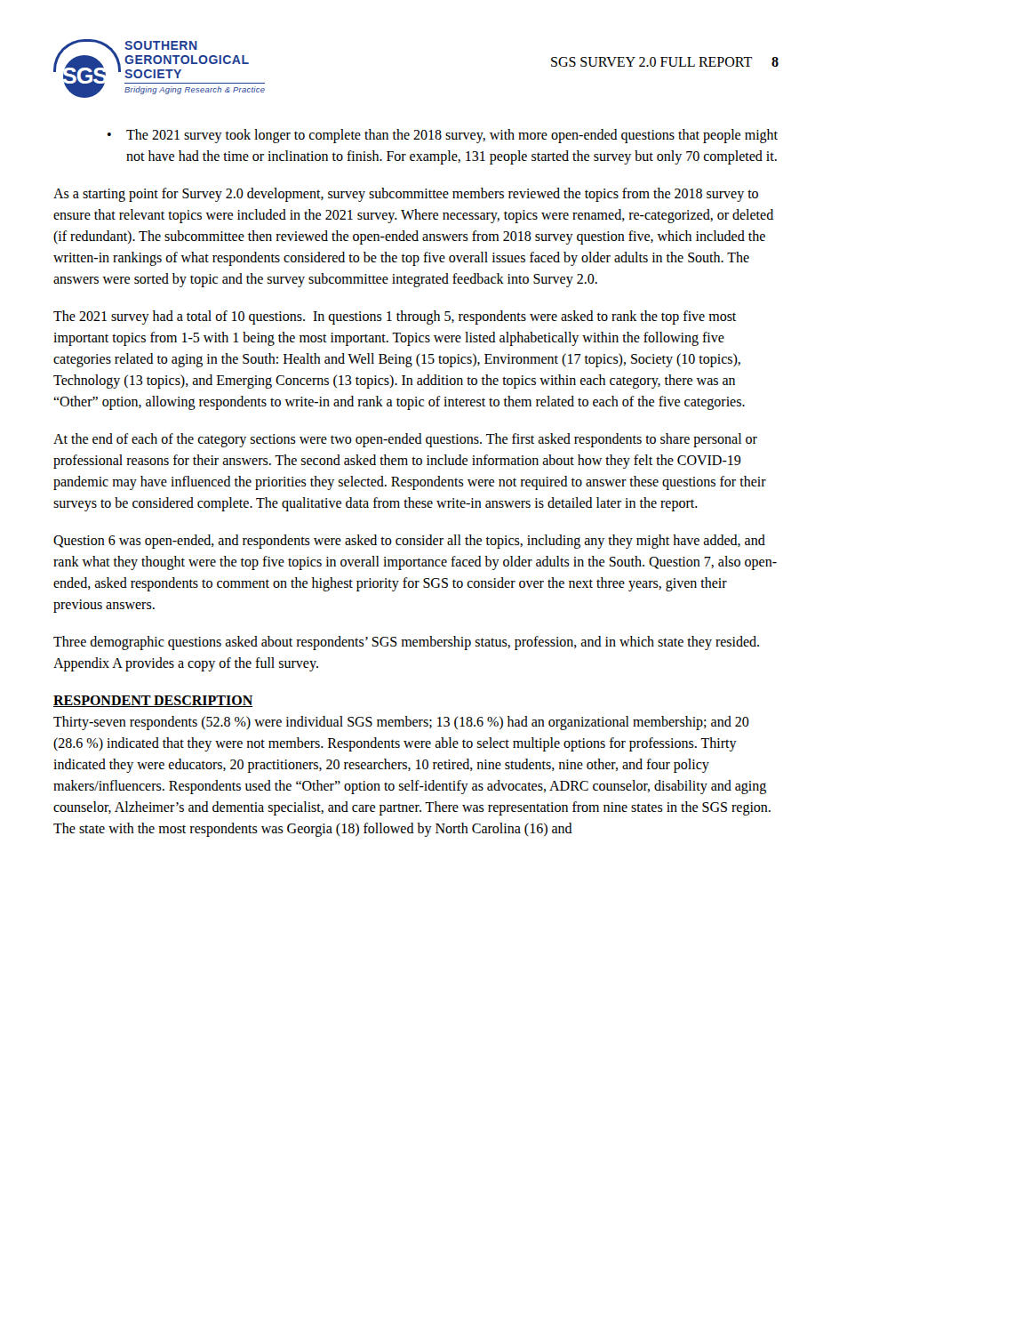SGS
SOUTHERN
GERONTOLOGICAL
SOCIETY
Bridging Aging Research & Practice
SGS SURVEY 2.0 FULL REPORT 8
The 2021 survey took longer to complete than the 2018 survey, with more open-ended questions that people might not have had the time or inclination to finish. For example, 131 people started the survey but only 70 completed it.
As a starting point for Survey 2.0 development, survey subcommittee members reviewed the topics from the 2018 survey to ensure that relevant topics were included in the 2021 survey. Where necessary, topics were renamed, re-categorized, or deleted (if redundant). The subcommittee then reviewed the open-ended answers from 2018 survey question five, which included the written-in rankings of what respondents considered to be the top five overall issues faced by older adults in the South. The answers were sorted by topic and the survey subcommittee integrated feedback into Survey 2.0.
The 2021 survey had a total of 10 questions. In questions 1 through 5, respondents were asked to rank the top five most important topics from 1-5 with 1 being the most important. Topics were listed alphabetically within the following five categories related to aging in the South: Health and Well Being (15 topics), Environment (17 topics), Society (10 topics), Technology (13 topics), and Emerging Concerns (13 topics). In addition to the topics within each category, there was an “Other” option, allowing respondents to write-in and rank a topic of interest to them related to each of the five categories.
At the end of each of the category sections were two open-ended questions. The first asked respondents to share personal or professional reasons for their answers. The second asked them to include information about how they felt the COVID-19 pandemic may have influenced the priorities they selected. Respondents were not required to answer these questions for their surveys to be considered complete. The qualitative data from these write-in answers is detailed later in the report.
Question 6 was open-ended, and respondents were asked to consider all the topics, including any they might have added, and rank what they thought were the top five topics in overall importance faced by older adults in the South. Question 7, also open-ended, asked respondents to comment on the highest priority for SGS to consider over the next three years, given their previous answers.
Three demographic questions asked about respondents’ SGS membership status, profession, and in which state they resided. Appendix A provides a copy of the full survey.
RESPONDENT DESCRIPTION
Thirty-seven respondents (52.8 %) were individual SGS members; 13 (18.6 %) had an organizational membership; and 20 (28.6 %) indicated that they were not members. Respondents were able to select multiple options for professions. Thirty indicated they were educators, 20 practitioners, 20 researchers, 10 retired, nine students, nine other, and four policy makers/influencers. Respondents used the “Other” option to self-identify as advocates, ADRC counselor, disability and aging counselor, Alzheimer’s and dementia specialist, and care partner. There was representation from nine states in the SGS region. The state with the most respondents was Georgia (18) followed by North Carolina (16) and